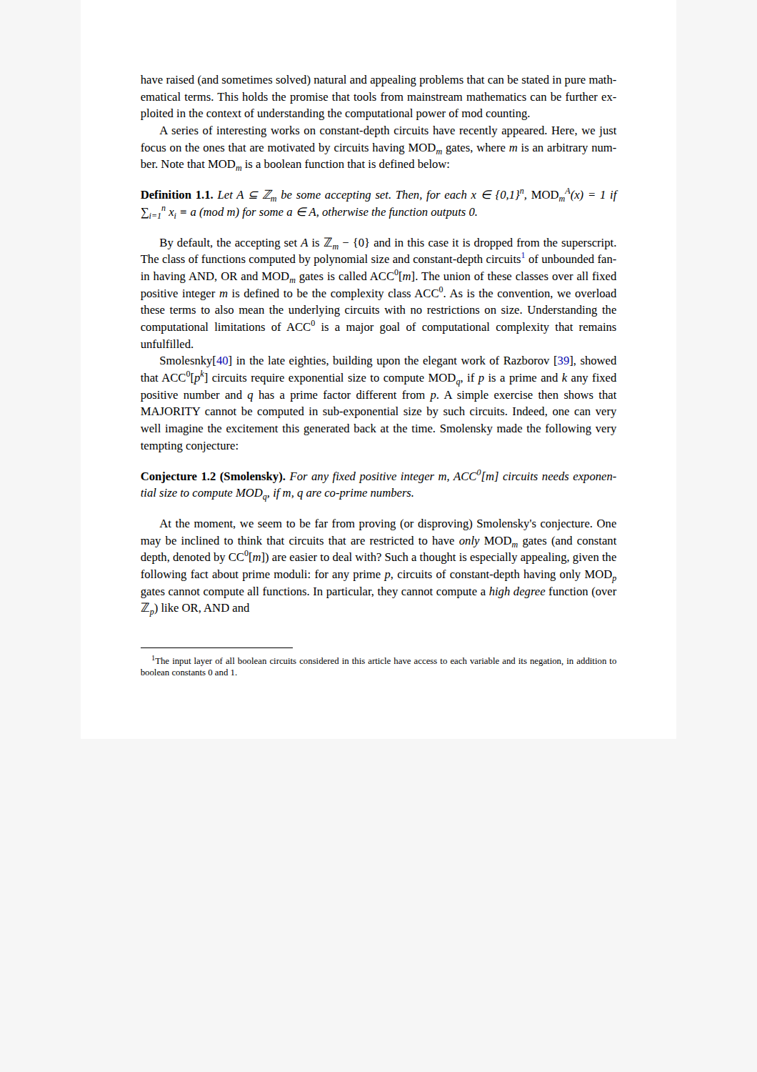have raised (and sometimes solved) natural and appealing problems that can be stated in pure mathematical terms. This holds the promise that tools from mainstream mathematics can be further exploited in the context of understanding the computational power of mod counting.
A series of interesting works on constant-depth circuits have recently appeared. Here, we just focus on the ones that are motivated by circuits having MODm gates, where m is an arbitrary number. Note that MODm is a boolean function that is defined below:
Definition 1.1. Let A ⊆ ℤm be some accepting set. Then, for each x ∈ {0,1}n, MODmA(x) = 1 if ∑i=1n xi ≡ a (mod m) for some a ∈ A, otherwise the function outputs 0.
By default, the accepting set A is ℤm − {0} and in this case it is dropped from the superscript. The class of functions computed by polynomial size and constant-depth circuits1 of unbounded fan-in having AND, OR and MODm gates is called ACC0[m]. The union of these classes over all fixed positive integer m is defined to be the complexity class ACC0. As is the convention, we overload these terms to also mean the underlying circuits with no restrictions on size. Understanding the computational limitations of ACC0 is a major goal of computational complexity that remains unfulfilled.
Smolesnky[40] in the late eighties, building upon the elegant work of Razborov [39], showed that ACC0[pk] circuits require exponential size to compute MODq, if p is a prime and k any fixed positive number and q has a prime factor different from p. A simple exercise then shows that MAJORITY cannot be computed in sub-exponential size by such circuits. Indeed, one can very well imagine the excitement this generated back at the time. Smolensky made the following very tempting conjecture:
Conjecture 1.2 (Smolensky). For any fixed positive integer m, ACC0[m] circuits needs exponential size to compute MODq, if m, q are co-prime numbers.
At the moment, we seem to be far from proving (or disproving) Smolensky's conjecture. One may be inclined to think that circuits that are restricted to have only MODm gates (and constant depth, denoted by CC0[m]) are easier to deal with? Such a thought is especially appealing, given the following fact about prime moduli: for any prime p, circuits of constant-depth having only MODp gates cannot compute all functions. In particular, they cannot compute a high degree function (over ℤp) like OR, AND and
1The input layer of all boolean circuits considered in this article have access to each variable and its negation, in addition to boolean constants 0 and 1.